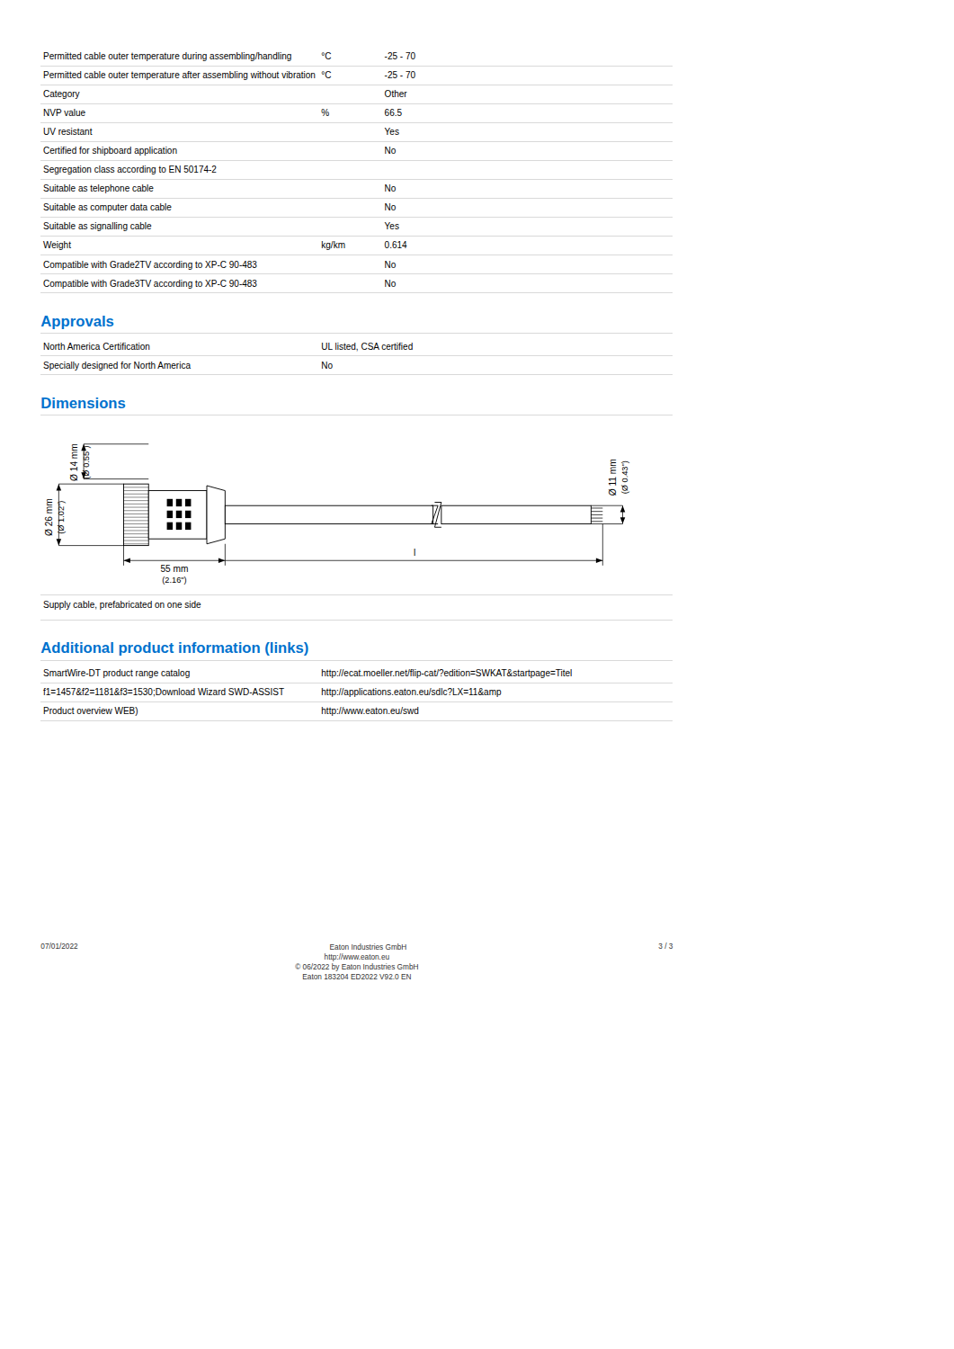| Permitted cable outer temperature during assembling/handling | °C | -25 - 70 |
| Permitted cable outer temperature after assembling without vibration | °C | -25 - 70 |
| Category | | Other |
| NVP value | % | 66.5 |
| UV resistant | | Yes |
| Certified for shipboard application | | No |
| Segregation class according to EN 50174-2 | | |
| Suitable as telephone cable | | No |
| Suitable as computer data cable | | No |
| Suitable as signalling cable | | Yes |
| Weight | kg/km | 0.614 |
| Compatible with Grade2TV according to XP-C 90-483 | | No |
| Compatible with Grade3TV according to XP-C 90-483 | | No |
Approvals
| North America Certification | UL listed, CSA certified |
| Specially designed for North America | No |
Dimensions
Ø 26 mm (Ø 1.02") Ø 14 mm (Ø 0.55") Ø 11 mm (Ø 0.43") 55 mm (2.16") l
Supply cable, prefabricated on one side
Additional product information (links)
| SmartWire-DT product range catalog | http://ecat.moeller.net/flip-cat/?edition=SWKAT&startpage=Titel |
| f1=1457&f2=1181&f3=1530;Download Wizard SWD-ASSIST | http://applications.eaton.eu/sdlc?LX=11&amp |
| Product overview WEB) | http://www.eaton.eu/swd |
07/01/2022
3 / 3
Eaton Industries GmbH
http://www.eaton.eu
© 06/2022 by Eaton Industries GmbH
Eaton 183204 ED2022 V92.0 EN